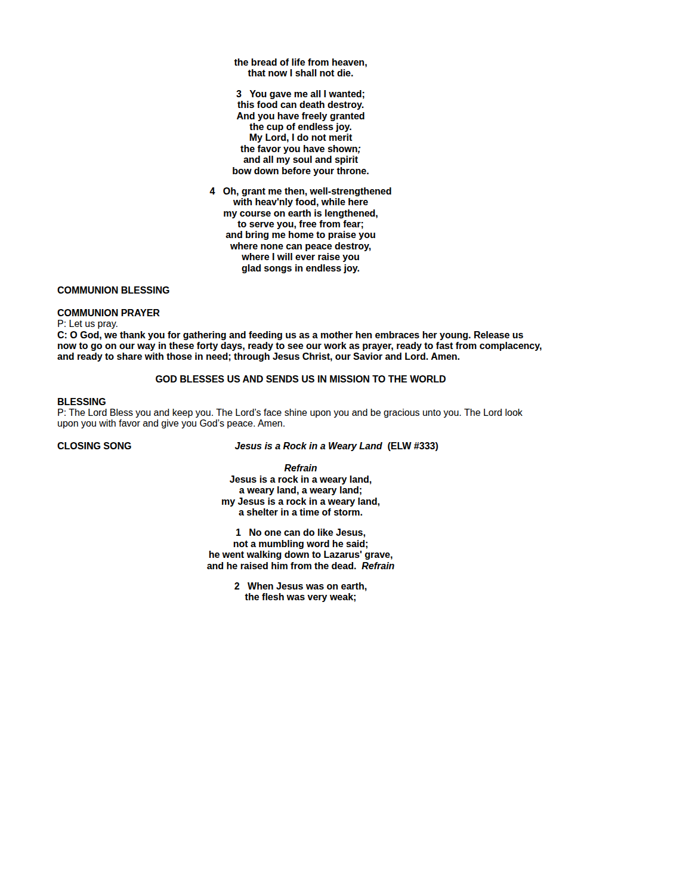the bread of life from heaven,
that now I shall not die.
3 You gave me all I wanted;
this food can death destroy.
And you have freely granted
the cup of endless joy.
My Lord, I do not merit
the favor you have shown;
and all my soul and spirit
bow down before your throne.
4 Oh, grant me then, well-strengthened
with heav'nly food, while here
my course on earth is lengthened,
to serve you, free from fear;
and bring me home to praise you
where none can peace destroy,
where I will ever raise you
glad songs in endless joy.
COMMUNION BLESSING
COMMUNION PRAYER
P: Let us pray.
C: O God, we thank you for gathering and feeding us as a mother hen embraces her young. Release us now to go on our way in these forty days, ready to see our work as prayer, ready to fast from complacency, and ready to share with those in need; through Jesus Christ, our Savior and Lord. Amen.
GOD BLESSES US AND SENDS US IN MISSION TO THE WORLD
BLESSING
P: The Lord Bless you and keep you. The Lord’s face shine upon you and be gracious unto you. The Lord look upon you with favor and give you God’s peace. Amen.
CLOSING SONG Jesus is a Rock in a Weary Land (ELW #333)
Refrain
Jesus is a rock in a weary land,
a weary land, a weary land;
my Jesus is a rock in a weary land,
a shelter in a time of storm.
1 No one can do like Jesus,
not a mumbling word he said;
he went walking down to Lazarus' grave,
and he raised him from the dead. Refrain
2 When Jesus was on earth,
the flesh was very weak;